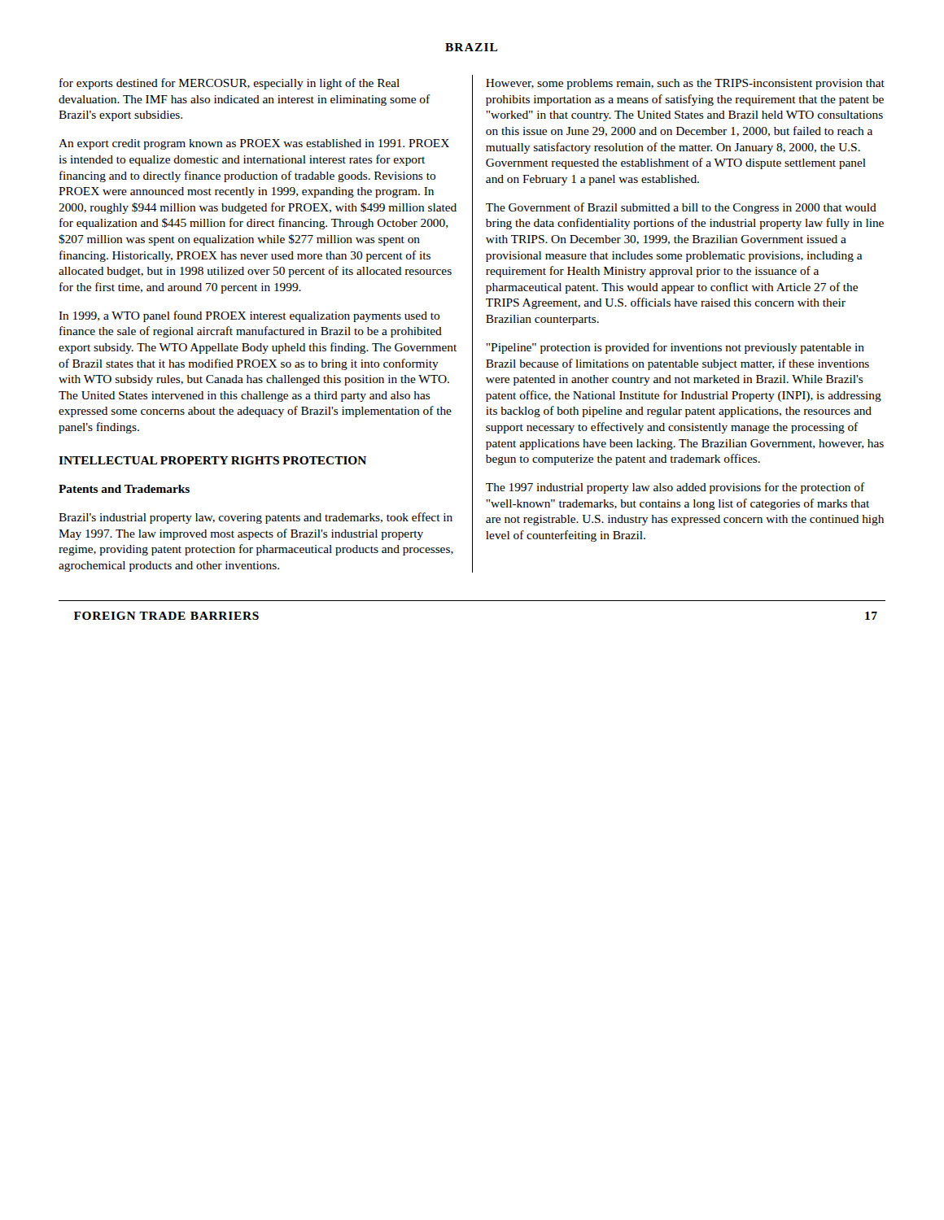BRAZIL
for exports destined for MERCOSUR, especially in light of the Real devaluation. The IMF has also indicated an interest in eliminating some of Brazil's export subsidies.
An export credit program known as PROEX was established in 1991. PROEX is intended to equalize domestic and international interest rates for export financing and to directly finance production of tradable goods. Revisions to PROEX were announced most recently in 1999, expanding the program. In 2000, roughly $944 million was budgeted for PROEX, with $499 million slated for equalization and $445 million for direct financing. Through October 2000, $207 million was spent on equalization while $277 million was spent on financing. Historically, PROEX has never used more than 30 percent of its allocated budget, but in 1998 utilized over 50 percent of its allocated resources for the first time, and around 70 percent in 1999.
In 1999, a WTO panel found PROEX interest equalization payments used to finance the sale of regional aircraft manufactured in Brazil to be a prohibited export subsidy. The WTO Appellate Body upheld this finding. The Government of Brazil states that it has modified PROEX so as to bring it into conformity with WTO subsidy rules, but Canada has challenged this position in the WTO. The United States intervened in this challenge as a third party and also has expressed some concerns about the adequacy of Brazil's implementation of the panel's findings.
Intellectual Property Rights Protection
Patents and Trademarks
Brazil's industrial property law, covering patents and trademarks, took effect in May 1997. The law improved most aspects of Brazil's industrial property regime, providing patent protection for pharmaceutical products and processes, agrochemical products and other inventions.
However, some problems remain, such as the TRIPS-inconsistent provision that prohibits importation as a means of satisfying the requirement that the patent be "worked" in that country. The United States and Brazil held WTO consultations on this issue on June 29, 2000 and on December 1, 2000, but failed to reach a mutually satisfactory resolution of the matter. On January 8, 2000, the U.S. Government requested the establishment of a WTO dispute settlement panel and on February 1 a panel was established.
The Government of Brazil submitted a bill to the Congress in 2000 that would bring the data confidentiality portions of the industrial property law fully in line with TRIPS. On December 30, 1999, the Brazilian Government issued a provisional measure that includes some problematic provisions, including a requirement for Health Ministry approval prior to the issuance of a pharmaceutical patent. This would appear to conflict with Article 27 of the TRIPS Agreement, and U.S. officials have raised this concern with their Brazilian counterparts.
"Pipeline" protection is provided for inventions not previously patentable in Brazil because of limitations on patentable subject matter, if these inventions were patented in another country and not marketed in Brazil. While Brazil's patent office, the National Institute for Industrial Property (INPI), is addressing its backlog of both pipeline and regular patent applications, the resources and support necessary to effectively and consistently manage the processing of patent applications have been lacking. The Brazilian Government, however, has begun to computerize the patent and trademark offices.
The 1997 industrial property law also added provisions for the protection of "well-known" trademarks, but contains a long list of categories of marks that are not registrable. U.S. industry has expressed concern with the continued high level of counterfeiting in Brazil.
FOREIGN TRADE BARRIERS 17